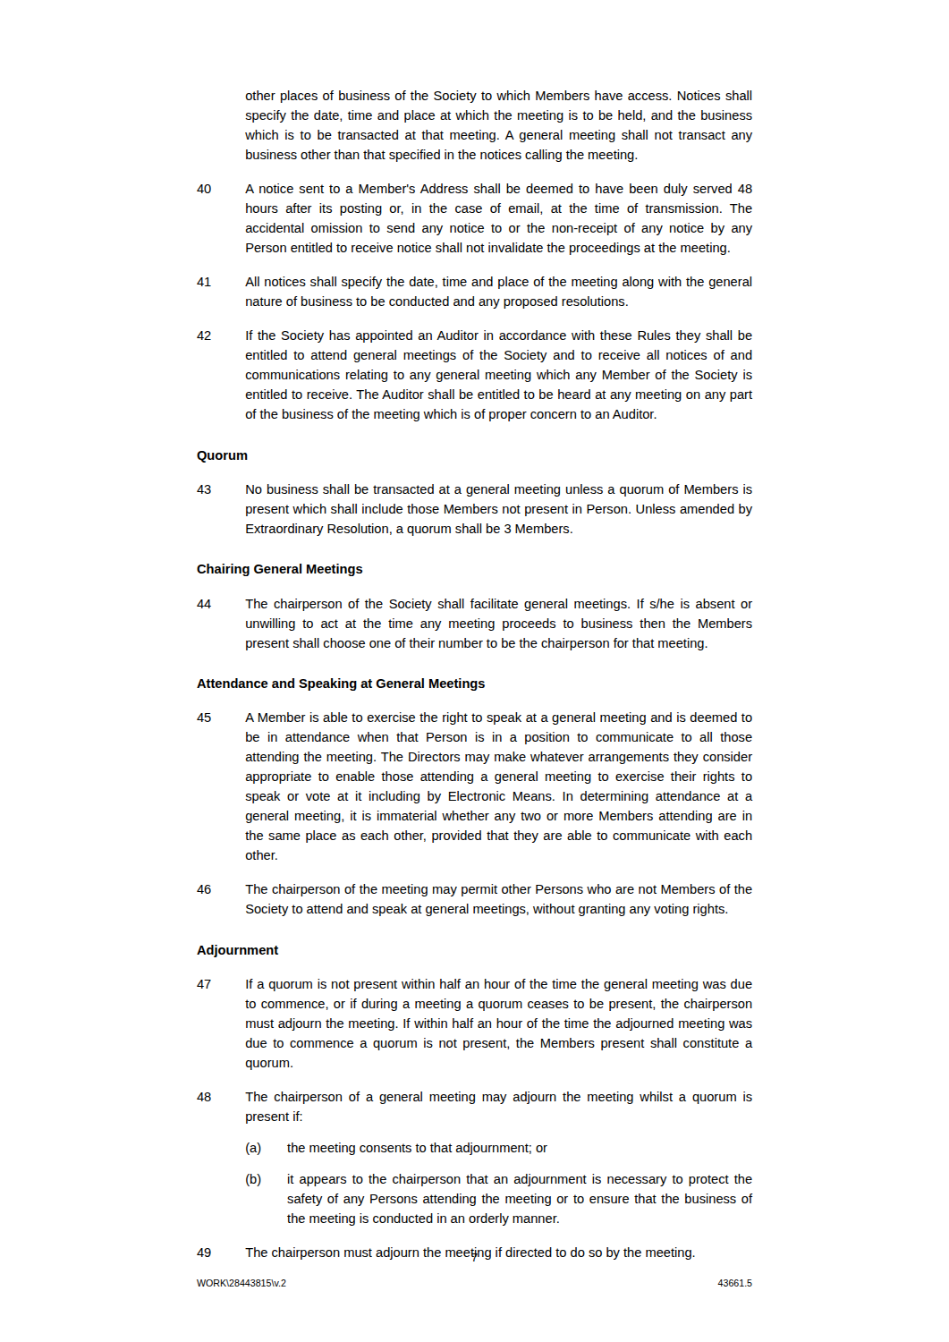other places of business of the Society to which Members have access. Notices shall specify the date, time and place at which the meeting is to be held, and the business which is to be transacted at that meeting. A general meeting shall not transact any business other than that specified in the notices calling the meeting.
40
A notice sent to a Member's Address shall be deemed to have been duly served 48 hours after its posting or, in the case of email, at the time of transmission. The accidental omission to send any notice to or the non-receipt of any notice by any Person entitled to receive notice shall not invalidate the proceedings at the meeting.
41
All notices shall specify the date, time and place of the meeting along with the general nature of business to be conducted and any proposed resolutions.
42
If the Society has appointed an Auditor in accordance with these Rules they shall be entitled to attend general meetings of the Society and to receive all notices of and communications relating to any general meeting which any Member of the Society is entitled to receive. The Auditor shall be entitled to be heard at any meeting on any part of the business of the meeting which is of proper concern to an Auditor.
Quorum
43
No business shall be transacted at a general meeting unless a quorum of Members is present which shall include those Members not present in Person. Unless amended by Extraordinary Resolution, a quorum shall be 3 Members.
Chairing General Meetings
44
The chairperson of the Society shall facilitate general meetings. If s/he is absent or unwilling to act at the time any meeting proceeds to business then the Members present shall choose one of their number to be the chairperson for that meeting.
Attendance and Speaking at General Meetings
45
A Member is able to exercise the right to speak at a general meeting and is deemed to be in attendance when that Person is in a position to communicate to all those attending the meeting. The Directors may make whatever arrangements they consider appropriate to enable those attending a general meeting to exercise their rights to speak or vote at it including by Electronic Means. In determining attendance at a general meeting, it is immaterial whether any two or more Members attending are in the same place as each other, provided that they are able to communicate with each other.
46
The chairperson of the meeting may permit other Persons who are not Members of the Society to attend and speak at general meetings, without granting any voting rights.
Adjournment
47
If a quorum is not present within half an hour of the time the general meeting was due to commence, or if during a meeting a quorum ceases to be present, the chairperson must adjourn the meeting. If within half an hour of the time the adjourned meeting was due to commence a quorum is not present, the Members present shall constitute a quorum.
48
The chairperson of a general meeting may adjourn the meeting whilst a quorum is present if:
(a)
the meeting consents to that adjournment; or
(b)
it appears to the chairperson that an adjournment is necessary to protect the safety of any Persons attending the meeting or to ensure that the business of the meeting is conducted in an orderly manner.
49
The chairperson must adjourn the meeting if directed to do so by the meeting.
7
WORK\28443815\v.2 43661.5